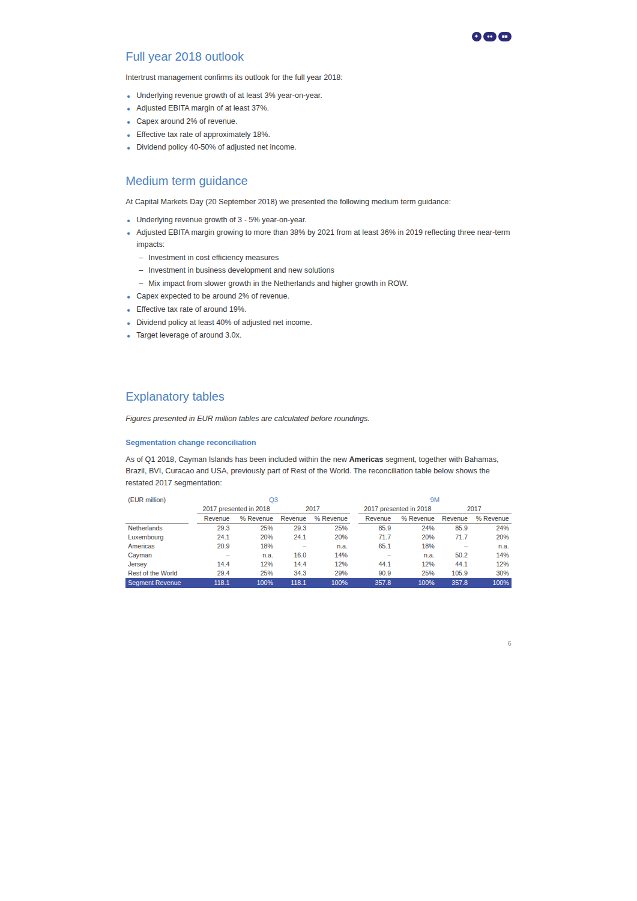✦
●●
■■
Full year 2018 outlook
Intertrust management confirms its outlook for the full year 2018:
Underlying revenue growth of at least 3% year-on-year.
Adjusted EBITA margin of at least 37%.
Capex around 2% of revenue.
Effective tax rate of approximately 18%.
Dividend policy 40-50% of adjusted net income.
Medium term guidance
At Capital Markets Day (20 September 2018) we presented the following medium term guidance:
Underlying revenue growth of 3 - 5% year-on-year.
Adjusted EBITA margin growing to more than 38% by 2021 from at least 36% in 2019 reflecting three near-term impacts:
Investment in cost efficiency measures
Investment in business development and new solutions
Mix impact from slower growth in the Netherlands and higher growth in ROW.
Capex expected to be around 2% of revenue.
Effective tax rate of around 19%.
Dividend policy at least 40% of adjusted net income.
Target leverage of around 3.0x.
Explanatory tables
Figures presented in EUR million tables are calculated before roundings.
Segmentation change reconciliation
As of Q1 2018, Cayman Islands has been included within the new Americas segment, together with Bahamas, Brazil, BVI, Curacao and USA, previously part of Rest of the World. The reconciliation table below shows the restated 2017 segmentation:
| (EUR million) | | Q3 | | 9M |
| --- | --- | --- | --- | --- |
| | | 2017 presented in 2018 | 2017 | | 2017 presented in 2018 | 2017 |
| | | Revenue | % Revenue | Revenue | % Revenue | | Revenue | % Revenue | Revenue | % Revenue |
| Netherlands | | 29.3 | 25% | 29.3 | 25% | | 85.9 | 24% | 85.9 | 24% |
| Luxembourg | | 24.1 | 20% | 24.1 | 20% | | 71.7 | 20% | 71.7 | 20% |
| Americas | | 20.9 | 18% | – | n.a. | | 65.1 | 18% | – | n.a. |
| Cayman | | – | n.a. | 16.0 | 14% | | – | n.a. | 50.2 | 14% |
| Jersey | | 14.4 | 12% | 14.4 | 12% | | 44.1 | 12% | 44.1 | 12% |
| Rest of the World | | 29.4 | 25% | 34.3 | 29% | | 90.9 | 25% | 105.9 | 30% |
| Segment Revenue | | 118.1 | 100% | 118.1 | 100% | | 357.8 | 100% | 357.8 | 100% |
6